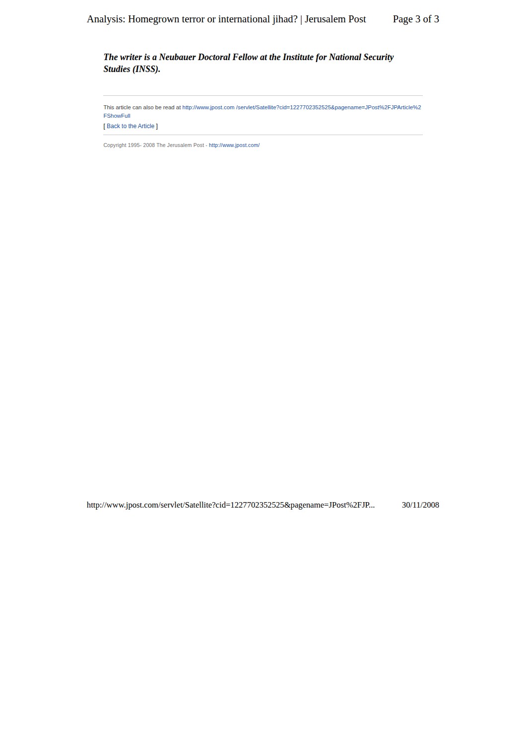Analysis: Homegrown terror or international jihad? | Jerusalem Post
Page 3 of 3
The writer is a Neubauer Doctoral Fellow at the Institute for National Security Studies (INSS).
This article can also be read at http://www.jpost.com /servlet/Satellite?cid=1227702352525&pagename=JPost%2FJPArticle%2FShowFull
[ Back to the Article ]
Copyright 1995- 2008 The Jerusalem Post - http://www.jpost.com/
http://www.jpost.com/servlet/Satellite?cid=1227702352525&pagename=JPost%2FJP...
30/11/2008